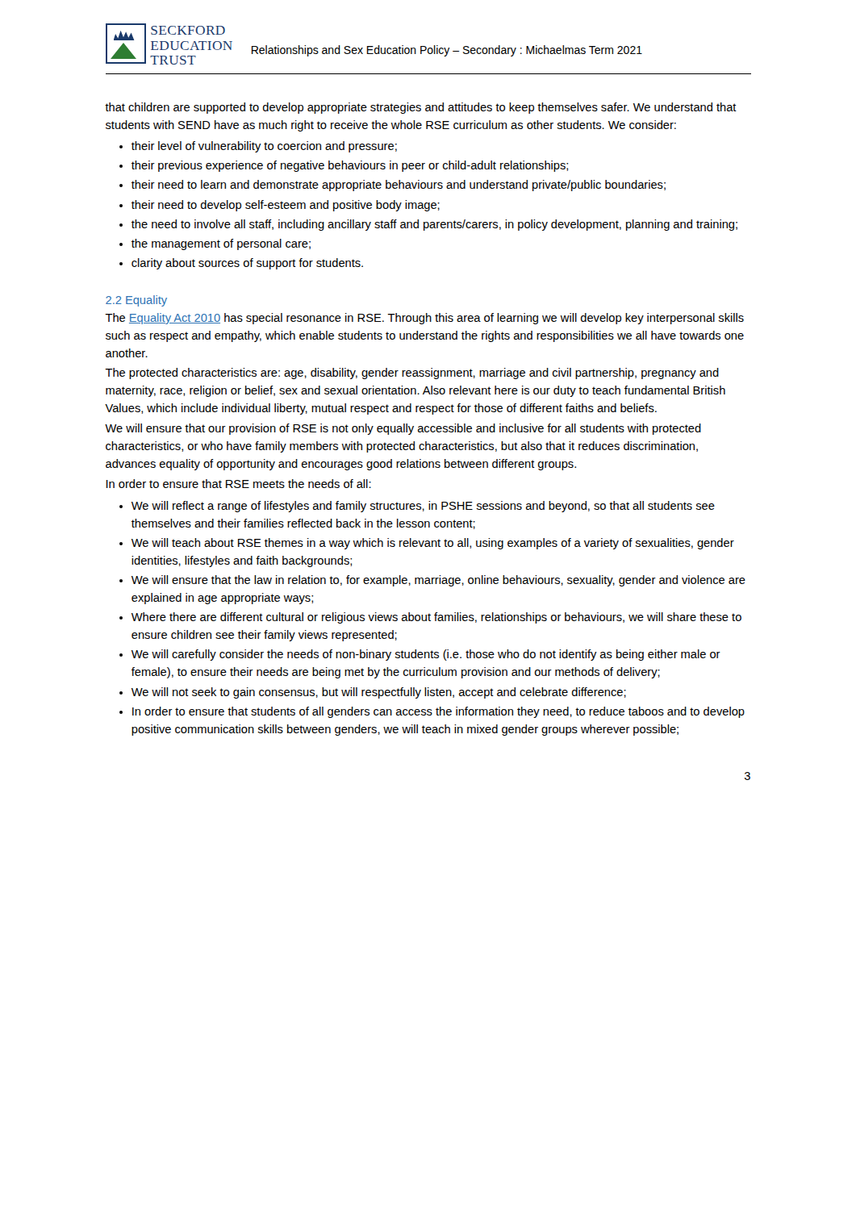SECKFORD EDUCATION TRUST
Relationships and Sex Education Policy – Secondary : Michaelmas Term 2021
that children are supported to develop appropriate strategies and attitudes to keep themselves safer. We understand that students with SEND have as much right to receive the whole RSE curriculum as other students. We consider:
their level of vulnerability to coercion and pressure;
their previous experience of negative behaviours in peer or child-adult relationships;
their need to learn and demonstrate appropriate behaviours and understand private/public boundaries;
their need to develop self-esteem and positive body image;
the need to involve all staff, including ancillary staff and parents/carers, in policy development, planning and training;
the management of personal care;
clarity about sources of support for students.
2.2 Equality
The Equality Act 2010 has special resonance in RSE. Through this area of learning we will develop key interpersonal skills such as respect and empathy, which enable students to understand the rights and responsibilities we all have towards one another.
The protected characteristics are: age, disability, gender reassignment, marriage and civil partnership, pregnancy and maternity, race, religion or belief, sex and sexual orientation. Also relevant here is our duty to teach fundamental British Values, which include individual liberty, mutual respect and respect for those of different faiths and beliefs.
We will ensure that our provision of RSE is not only equally accessible and inclusive for all students with protected characteristics, or who have family members with protected characteristics, but also that it reduces discrimination, advances equality of opportunity and encourages good relations between different groups.
In order to ensure that RSE meets the needs of all:
We will reflect a range of lifestyles and family structures, in PSHE sessions and beyond, so that all students see themselves and their families reflected back in the lesson content;
We will teach about RSE themes in a way which is relevant to all, using examples of a variety of sexualities, gender identities, lifestyles and faith backgrounds;
We will ensure that the law in relation to, for example, marriage, online behaviours, sexuality, gender and violence are explained in age appropriate ways;
Where there are different cultural or religious views about families, relationships or behaviours, we will share these to ensure children see their family views represented;
We will carefully consider the needs of non-binary students (i.e. those who do not identify as being either male or female), to ensure their needs are being met by the curriculum provision and our methods of delivery;
We will not seek to gain consensus, but will respectfully listen, accept and celebrate difference;
In order to ensure that students of all genders can access the information they need, to reduce taboos and to develop positive communication skills between genders, we will teach in mixed gender groups wherever possible;
3